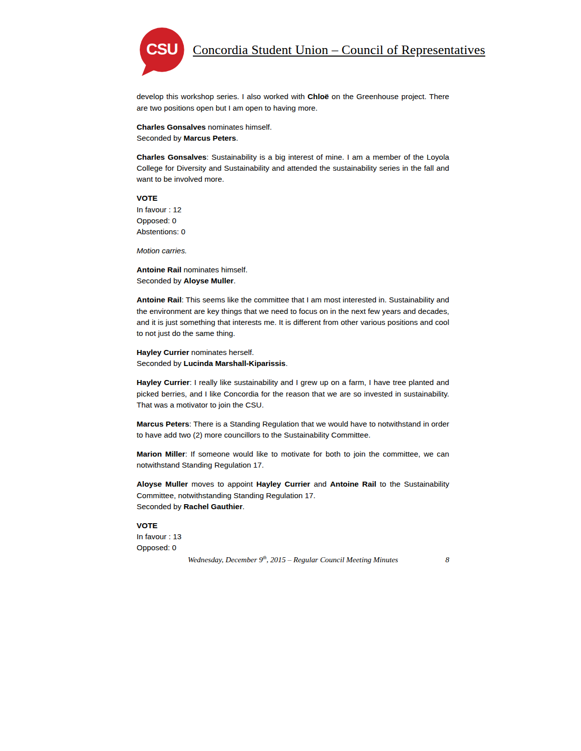CSU
Concordia Student Union – Council of Representatives
develop this workshop series. I also worked with Chloë on the Greenhouse project. There are two positions open but I am open to having more.
Charles Gonsalves nominates himself.
Seconded by Marcus Peters.
Charles Gonsalves: Sustainability is a big interest of mine. I am a member of the Loyola College for Diversity and Sustainability and attended the sustainability series in the fall and want to be involved more.
VOTE
In favour : 12
Opposed: 0
Abstentions: 0
Motion carries.
Antoine Rail nominates himself.
Seconded by Aloyse Muller.
Antoine Rail: This seems like the committee that I am most interested in. Sustainability and the environment are key things that we need to focus on in the next few years and decades, and it is just something that interests me. It is different from other various positions and cool to not just do the same thing.
Hayley Currier nominates herself.
Seconded by Lucinda Marshall-Kiparissis.
Hayley Currier: I really like sustainability and I grew up on a farm, I have tree planted and picked berries, and I like Concordia for the reason that we are so invested in sustainability. That was a motivator to join the CSU.
Marcus Peters: There is a Standing Regulation that we would have to notwithstand in order to have add two (2) more councillors to the Sustainability Committee.
Marion Miller: If someone would like to motivate for both to join the committee, we can notwithstand Standing Regulation 17.
Aloyse Muller moves to appoint Hayley Currier and Antoine Rail to the Sustainability Committee, notwithstanding Standing Regulation 17.
Seconded by Rachel Gauthier.
VOTE
In favour : 13
Opposed: 0
Wednesday, December 9th, 2015 – Regular Council Meeting Minutes 8